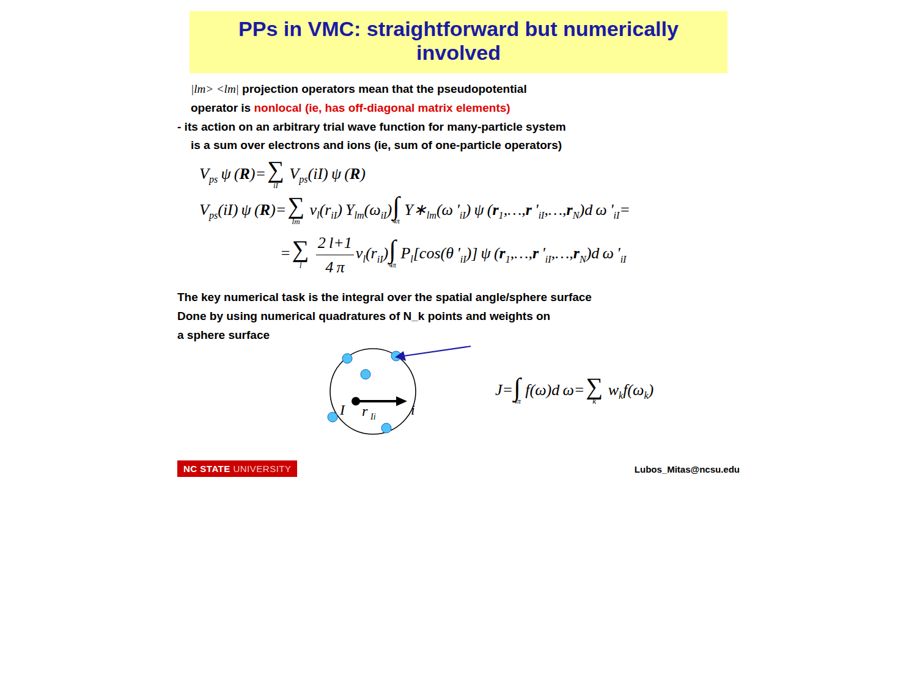PPs in VMC: straightforward but numerically involved
|lm> <lm| projection operators mean that the pseudopotential
operator is nonlocal (ie, has off-diagonal matrix elements)
- its action on an arbitrary trial wave function for many-particle system
is a sum over electrons and ions (ie, sum of one-particle operators)
Vps ψ (R)=∑iI Vps(iI) ψ (R)
Vps(iI) ψ (R)=∑lm vl(riI) Ylm(ωiI)∫4π Y∗lm(ω 'iI) ψ (r1,…,r 'iI,…,rN)d ω 'iI=
=∑l 2 l+14 πvl(riI)∫4π Pl[cos(θ 'iI)] ψ (r1,…,r 'iI,…,rN)d ω 'iI
The key numerical task is the integral over the spatial angle/sphere surface
Done by using numerical quadratures of N_k points and weights on
a sphere surface
I r Ii i
J=∫4π f(ω)d ω=∑k wkf(ωk)
NC STATE UNIVERSITY
Lubos_Mitas@ncsu.edu